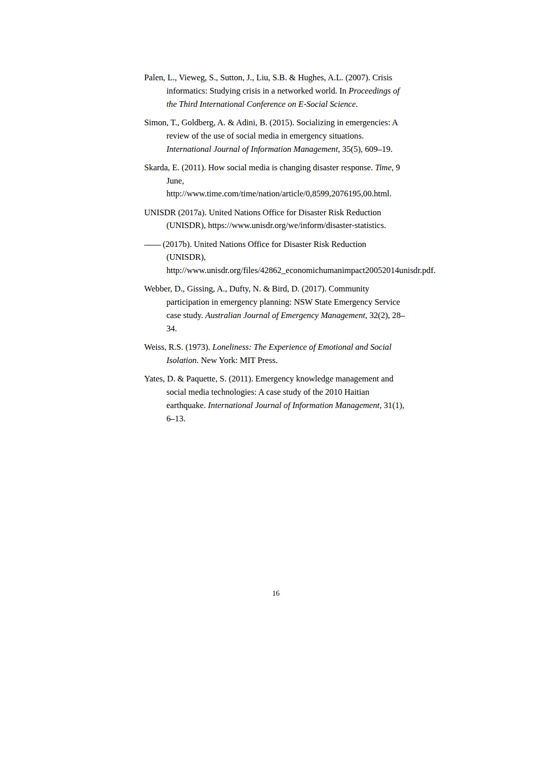Palen, L., Vieweg, S., Sutton, J., Liu, S.B. & Hughes, A.L. (2007). Crisis informatics: Studying crisis in a networked world. In Proceedings of the Third International Conference on E-Social Science.
Simon, T., Goldberg, A. & Adini, B. (2015). Socializing in emergencies: A review of the use of social media in emergency situations. International Journal of Information Management, 35(5), 609–19.
Skarda, E. (2011). How social media is changing disaster response. Time, 9 June, http://www.time.com/time/nation/article/0,8599,2076195,00.html.
UNISDR (2017a). United Nations Office for Disaster Risk Reduction (UNISDR), https://www.unisdr.org/we/inform/disaster-statistics.
—— (2017b). United Nations Office for Disaster Risk Reduction (UNISDR), http://www.unisdr.org/files/42862_economichumanimpact20052014unisdr.pdf.
Webber, D., Gissing, A., Dufty, N. & Bird, D. (2017). Community participation in emergency planning: NSW State Emergency Service case study. Australian Journal of Emergency Management, 32(2), 28–34.
Weiss, R.S. (1973). Loneliness: The Experience of Emotional and Social Isolation. New York: MIT Press.
Yates, D. & Paquette, S. (2011). Emergency knowledge management and social media technologies: A case study of the 2010 Haitian earthquake. International Journal of Information Management, 31(1), 6–13.
16